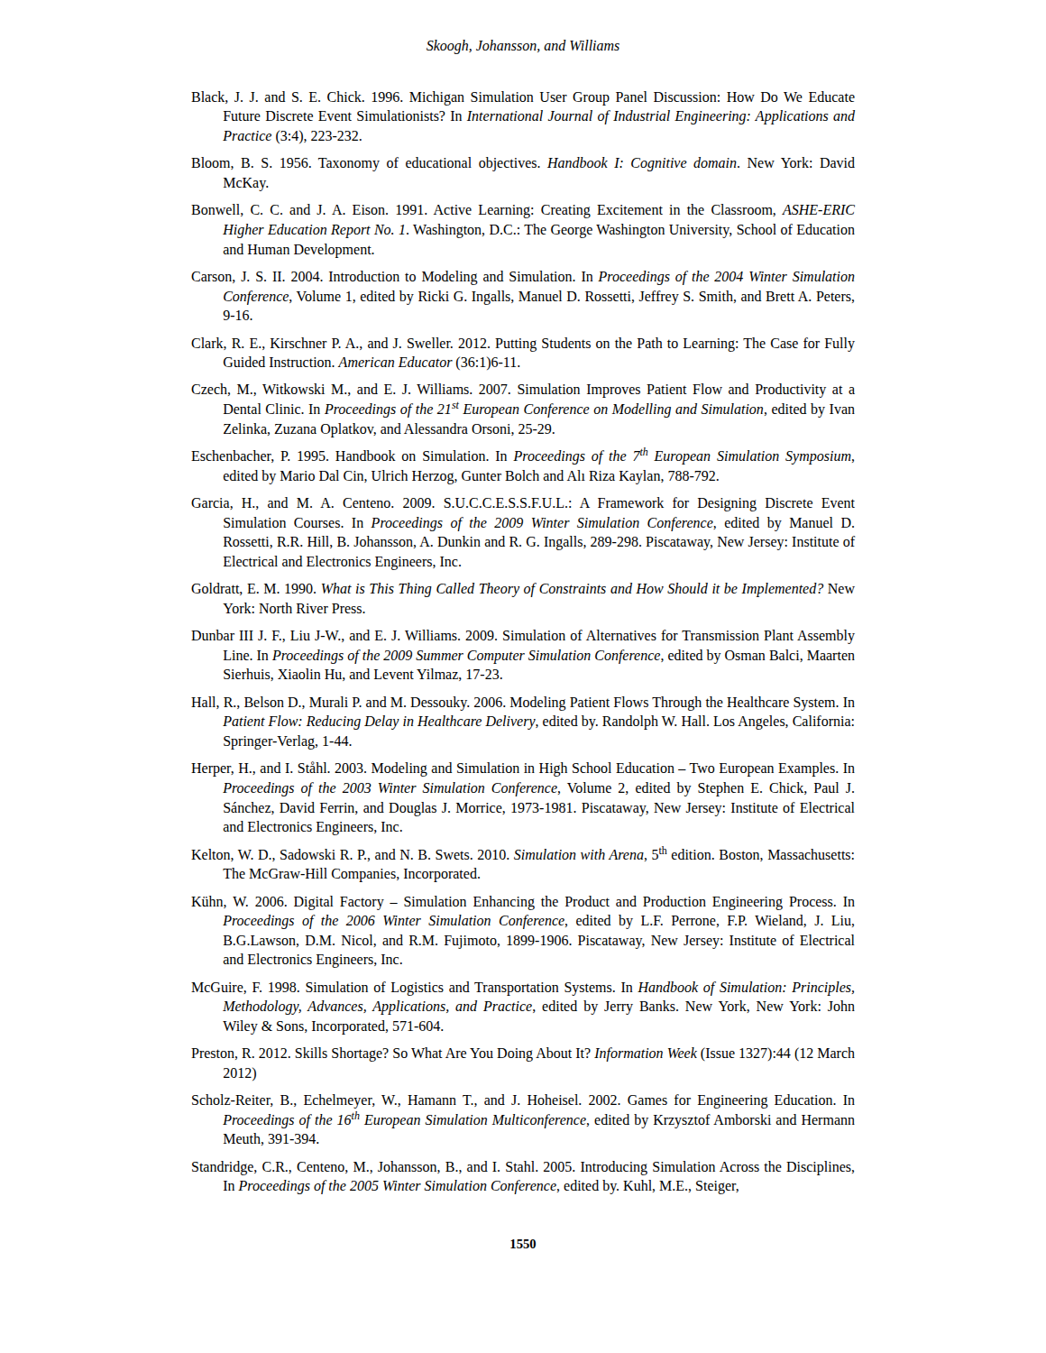Skoogh, Johansson, and Williams
Black, J. J. and S. E. Chick. 1996. Michigan Simulation User Group Panel Discussion: How Do We Educate Future Discrete Event Simulationists? In International Journal of Industrial Engineering: Applications and Practice (3:4), 223-232.
Bloom, B. S. 1956. Taxonomy of educational objectives. Handbook I: Cognitive domain. New York: David McKay.
Bonwell, C. C. and J. A. Eison. 1991. Active Learning: Creating Excitement in the Classroom, ASHE-ERIC Higher Education Report No. 1. Washington, D.C.: The George Washington University, School of Education and Human Development.
Carson, J. S. II. 2004. Introduction to Modeling and Simulation. In Proceedings of the 2004 Winter Simulation Conference, Volume 1, edited by Ricki G. Ingalls, Manuel D. Rossetti, Jeffrey S. Smith, and Brett A. Peters, 9-16.
Clark, R. E., Kirschner P. A., and J. Sweller. 2012. Putting Students on the Path to Learning: The Case for Fully Guided Instruction. American Educator (36:1)6-11.
Czech, M., Witkowski M., and E. J. Williams. 2007. Simulation Improves Patient Flow and Productivity at a Dental Clinic. In Proceedings of the 21st European Conference on Modelling and Simulation, edited by Ivan Zelinka, Zuzana Oplatkov, and Alessandra Orsoni, 25-29.
Eschenbacher, P. 1995. Handbook on Simulation. In Proceedings of the 7th European Simulation Symposium, edited by Mario Dal Cin, Ulrich Herzog, Gunter Bolch and Alı Riza Kaylan, 788-792.
Garcia, H., and M. A. Centeno. 2009. S.U.C.C.E.S.S.F.U.L.: A Framework for Designing Discrete Event Simulation Courses. In Proceedings of the 2009 Winter Simulation Conference, edited by Manuel D. Rossetti, R.R. Hill, B. Johansson, A. Dunkin and R. G. Ingalls, 289-298. Piscataway, New Jersey: Institute of Electrical and Electronics Engineers, Inc.
Goldratt, E. M. 1990. What is This Thing Called Theory of Constraints and How Should it be Implemented? New York: North River Press.
Dunbar III J. F., Liu J-W., and E. J. Williams. 2009. Simulation of Alternatives for Transmission Plant Assembly Line. In Proceedings of the 2009 Summer Computer Simulation Conference, edited by Osman Balci, Maarten Sierhuis, Xiaolin Hu, and Levent Yilmaz, 17-23.
Hall, R., Belson D., Murali P. and M. Dessouky. 2006. Modeling Patient Flows Through the Healthcare System. In Patient Flow: Reducing Delay in Healthcare Delivery, edited by. Randolph W. Hall. Los Angeles, California: Springer-Verlag, 1-44.
Herper, H., and I. Ståhl. 2003. Modeling and Simulation in High School Education – Two European Examples. In Proceedings of the 2003 Winter Simulation Conference, Volume 2, edited by Stephen E. Chick, Paul J. Sánchez, David Ferrin, and Douglas J. Morrice, 1973-1981. Piscataway, New Jersey: Institute of Electrical and Electronics Engineers, Inc.
Kelton, W. D., Sadowski R. P., and N. B. Swets. 2010. Simulation with Arena, 5th edition. Boston, Massachusetts: The McGraw-Hill Companies, Incorporated.
Kühn, W. 2006. Digital Factory – Simulation Enhancing the Product and Production Engineering Process. In Proceedings of the 2006 Winter Simulation Conference, edited by L.F. Perrone, F.P. Wieland, J. Liu, B.G.Lawson, D.M. Nicol, and R.M. Fujimoto, 1899-1906. Piscataway, New Jersey: Institute of Electrical and Electronics Engineers, Inc.
McGuire, F. 1998. Simulation of Logistics and Transportation Systems. In Handbook of Simulation: Principles, Methodology, Advances, Applications, and Practice, edited by Jerry Banks. New York, New York: John Wiley & Sons, Incorporated, 571-604.
Preston, R. 2012. Skills Shortage? So What Are You Doing About It? Information Week (Issue 1327):44 (12 March 2012)
Scholz-Reiter, B., Echelmeyer, W., Hamann T., and J. Hoheisel. 2002. Games for Engineering Education. In Proceedings of the 16th European Simulation Multiconference, edited by Krzysztof Amborski and Hermann Meuth, 391-394.
Standridge, C.R., Centeno, M., Johansson, B., and I. Stahl. 2005. Introducing Simulation Across the Disciplines, In Proceedings of the 2005 Winter Simulation Conference, edited by. Kuhl, M.E., Steiger,
1550